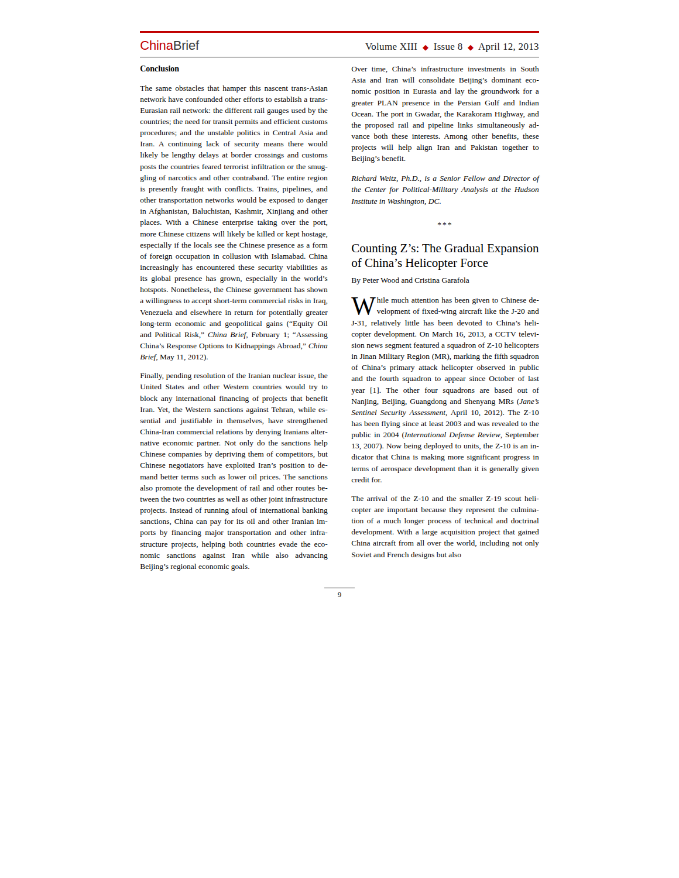China Brief
Volume XIII ◆ Issue 8 ◆ April 12, 2013
Conclusion
The same obstacles that hamper this nascent trans-Asian network have confounded other efforts to establish a trans-Eurasian rail network: the different rail gauges used by the countries; the need for transit permits and efficient customs procedures; and the unstable politics in Central Asia and Iran. A continuing lack of security means there would likely be lengthy delays at border crossings and customs posts the countries feared terrorist infiltration or the smuggling of narcotics and other contraband. The entire region is presently fraught with conflicts. Trains, pipelines, and other transportation networks would be exposed to danger in Afghanistan, Baluchistan, Kashmir, Xinjiang and other places. With a Chinese enterprise taking over the port, more Chinese citizens will likely be killed or kept hostage, especially if the locals see the Chinese presence as a form of foreign occupation in collusion with Islamabad. China increasingly has encountered these security viabilities as its global presence has grown, especially in the world’s hotspots. Nonetheless, the Chinese government has shown a willingness to accept short-term commercial risks in Iraq, Venezuela and elsewhere in return for potentially greater long-term economic and geopolitical gains (“Equity Oil and Political Risk,” China Brief, February 1; “Assessing China’s Response Options to Kidnappings Abroad,” China Brief, May 11, 2012).
Finally, pending resolution of the Iranian nuclear issue, the United States and other Western countries would try to block any international financing of projects that benefit Iran. Yet, the Western sanctions against Tehran, while essential and justifiable in themselves, have strengthened China-Iran commercial relations by denying Iranians alternative economic partner. Not only do the sanctions help Chinese companies by depriving them of competitors, but Chinese negotiators have exploited Iran’s position to demand better terms such as lower oil prices. The sanctions also promote the development of rail and other routes between the two countries as well as other joint infrastructure projects. Instead of running afoul of international banking sanctions, China can pay for its oil and other Iranian imports by financing major transportation and other infrastructure projects, helping both countries evade the economic sanctions against Iran while also advancing Beijing’s regional economic goals.
Over time, China’s infrastructure investments in South Asia and Iran will consolidate Beijing’s dominant economic position in Eurasia and lay the groundwork for a greater PLAN presence in the Persian Gulf and Indian Ocean. The port in Gwadar, the Karakoram Highway, and the proposed rail and pipeline links simultaneously advance both these interests. Among other benefits, these projects will help align Iran and Pakistan together to Beijing’s benefit.
Richard Weitz, Ph.D., is a Senior Fellow and Director of the Center for Political-Military Analysis at the Hudson Institute in Washington, DC.
***
Counting Z’s: The Gradual Expansion of China’s Helicopter Force
By Peter Wood and Cristina Garafola
While much attention has been given to Chinese development of fixed-wing aircraft like the J-20 and J-31, relatively little has been devoted to China’s helicopter development. On March 16, 2013, a CCTV television news segment featured a squadron of Z-10 helicopters in Jinan Military Region (MR), marking the fifth squadron of China’s primary attack helicopter observed in public and the fourth squadron to appear since October of last year [1]. The other four squadrons are based out of Nanjing, Beijing, Guangdong and Shenyang MRs (Jane’s Sentinel Security Assessment, April 10, 2012). The Z-10 has been flying since at least 2003 and was revealed to the public in 2004 (International Defense Review, September 13, 2007). Now being deployed to units, the Z-10 is an indicator that China is making more significant progress in terms of aerospace development than it is generally given credit for.
The arrival of the Z-10 and the smaller Z-19 scout helicopter are important because they represent the culmination of a much longer process of technical and doctrinal development. With a large acquisition project that gained China aircraft from all over the world, including not only Soviet and French designs but also
9